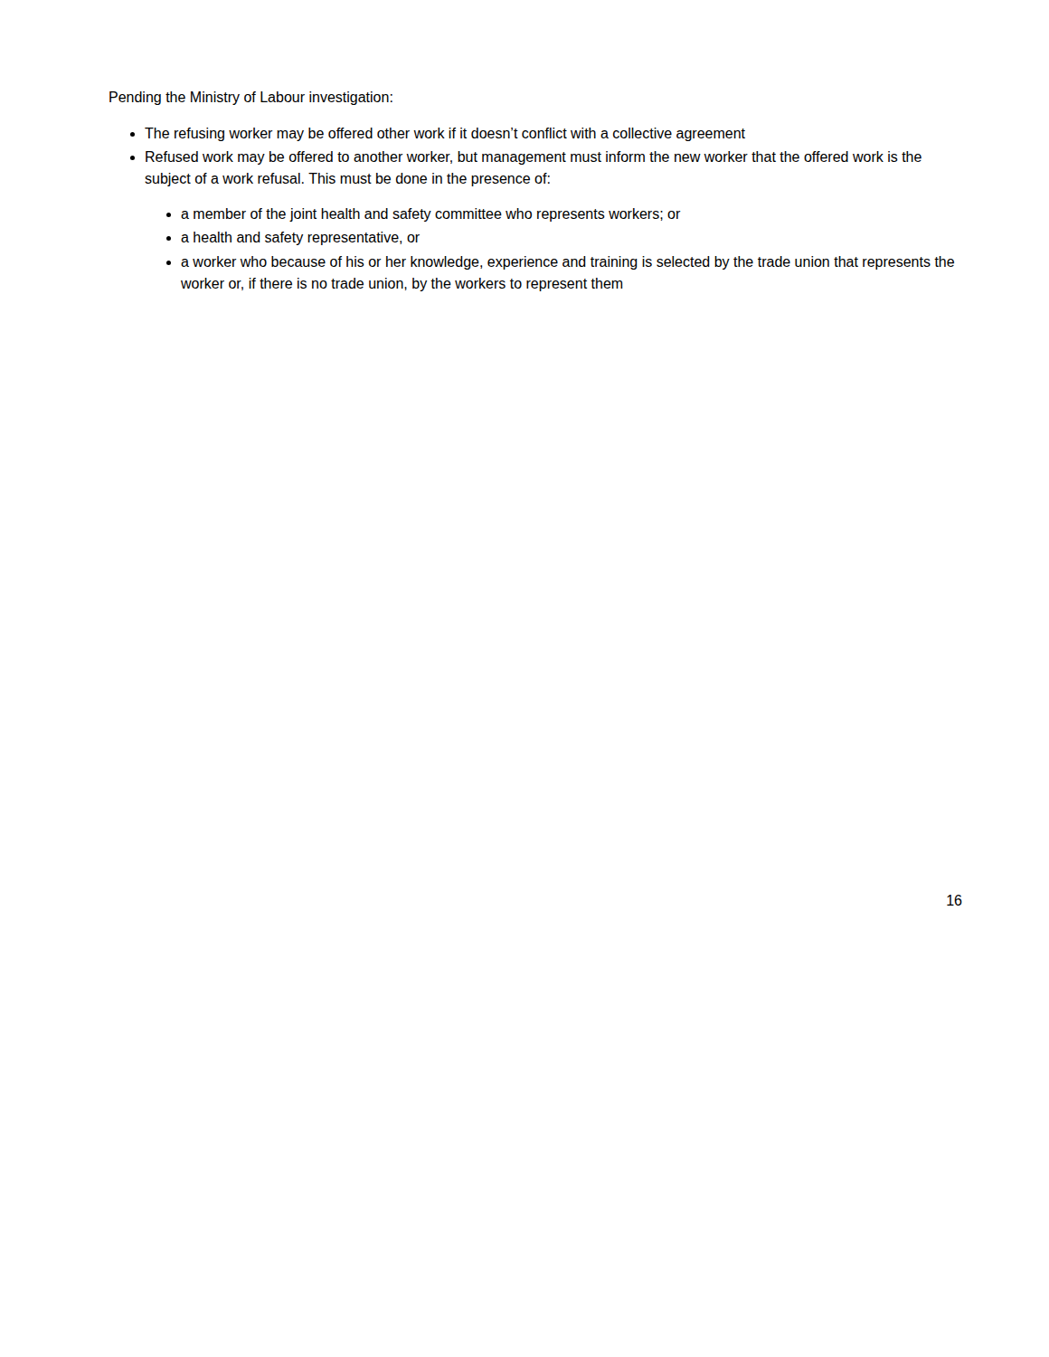Pending the Ministry of Labour investigation:
The refusing worker may be offered other work if it doesn’t conflict with a collective agreement
Refused work may be offered to another worker, but management must inform the new worker that the offered work is the subject of a work refusal. This must be done in the presence of:
a member of the joint health and safety committee who represents workers; or
a health and safety representative, or
a worker who because of his or her knowledge, experience and training is selected by the trade union that represents the worker or, if there is no trade union, by the workers to represent them
16